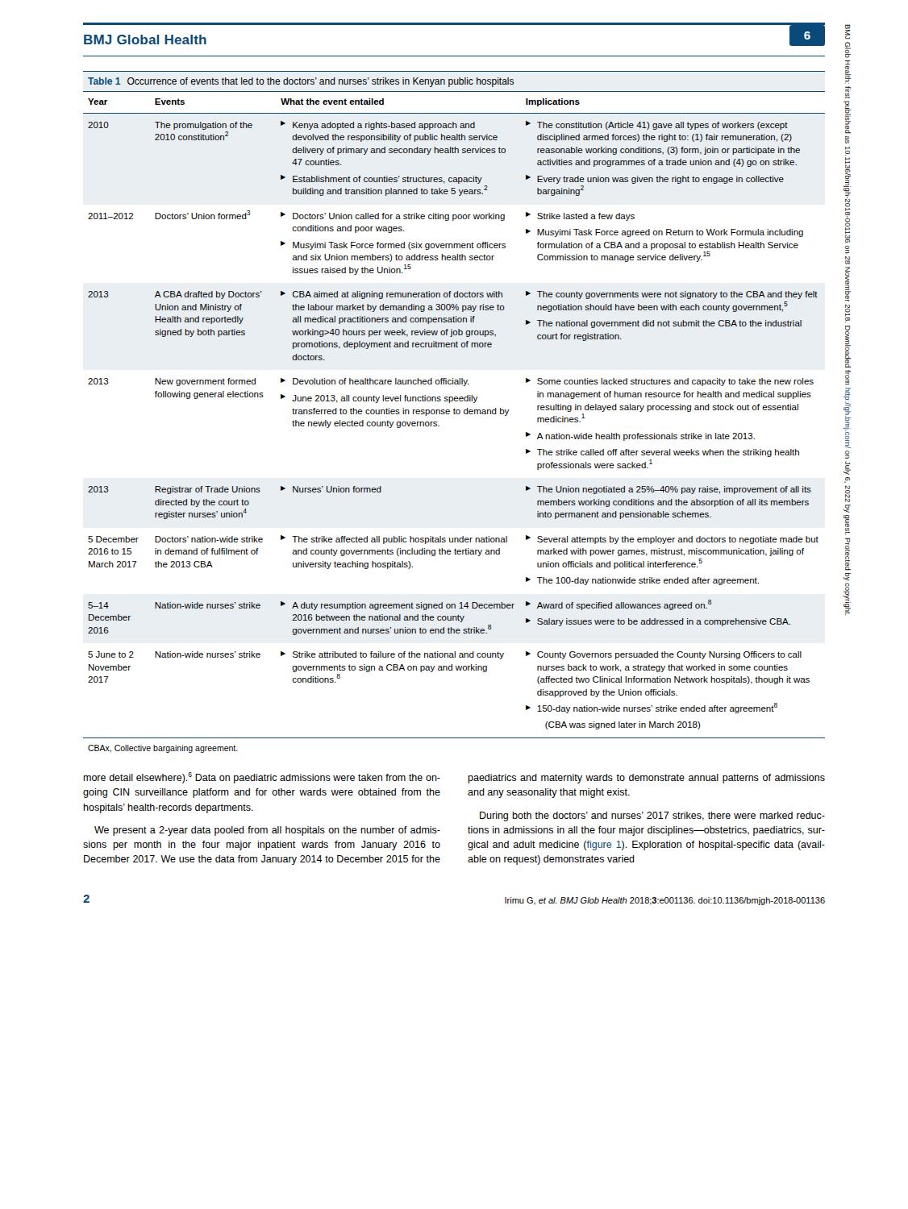BMJ Glob Health: first published as 10.1136/bmjgh-2018-001136 on 28 November 2018. Downloaded from http://gh.bmj.com/ on July 6, 2022 by guest. Protected by copyright.
BMJ Global Health
6
Table 1 Occurrence of events that led to the doctors’ and nurses’ strikes in Kenyan public hospitals
| Year | Events | What the event entailed | Implications |
| --- | --- | --- | --- |
| 2010 | The promulgation of the 2010 constitution 2 | Kenya adopted a rights-based approach and devolved the responsibility of public health service delivery of primary and secondary health services to 47 counties. Establishment of counties’ structures, capacity building and transition planned to take 5 years. 2 | The constitution (Article 41) gave all types of workers (except disciplined armed forces) the right to: (1) fair remuneration, (2) reasonable working conditions, (3) form, join or participate in the activities and programmes of a trade union and (4) go on strike. Every trade union was given the right to engage in collective bargaining 2 |
| 2011–2012 | Doctors’ Union formed 3 | Doctors’ Union called for a strike citing poor working conditions and poor wages. Musyimi Task Force formed (six government officers and six Union members) to address health sector issues raised by the Union. 15 | Strike lasted a few days Musyimi Task Force agreed on Return to Work Formula including formulation of a CBA and a proposal to establish Health Service Commission to manage service delivery. 15 |
| 2013 | A CBA drafted by Doctors’ Union and Ministry of Health and reportedly signed by both parties | CBA aimed at aligning remuneration of doctors with the labour market by demanding a 300% pay rise to all medical practitioners and compensation if working>40 hours per week, review of job groups, promotions, deployment and recruitment of more doctors. | The county governments were not signatory to the CBA and they felt negotiation should have been with each county government, 5 The national government did not submit the CBA to the industrial court for registration. |
| 2013 | New government formed following general elections | Devolution of healthcare launched officially. June 2013, all county level functions speedily transferred to the counties in response to demand by the newly elected county governors. | Some counties lacked structures and capacity to take the new roles in management of human resource for health and medical supplies resulting in delayed salary processing and stock out of essential medicines. 1 A nation-wide health professionals strike in late 2013. The strike called off after several weeks when the striking health professionals were sacked. 1 |
| 2013 | Registrar of Trade Unions directed by the court to register nurses’ union 4 | Nurses’ Union formed | The Union negotiated a 25%–40% pay raise, improvement of all its members working conditions and the absorption of all its members into permanent and pensionable schemes. |
| 5 December 2016 to 15 March 2017 | Doctors’ nation-wide strike in demand of fulfilment of the 2013 CBA | The strike affected all public hospitals under national and county governments (including the tertiary and university teaching hospitals). | Several attempts by the employer and doctors to negotiate made but marked with power games, mistrust, miscommunication, jailing of union officials and political interference. 5 The 100-day nationwide strike ended after agreement. |
| 5–14 December 2016 | Nation-wide nurses’ strike | A duty resumption agreement signed on 14 December 2016 between the national and the county government and nurses’ union to end the strike. 8 | Award of specified allowances agreed on. 8 Salary issues were to be addressed in a comprehensive CBA. |
| 5 June to 2 November 2017 | Nation-wide nurses’ strike | Strike attributed to failure of the national and county governments to sign a CBA on pay and working conditions. 8 | County Governors persuaded the County Nursing Officers to call nurses back to work, a strategy that worked in some counties (affected two Clinical Information Network hospitals), though it was disapproved by the Union officials. 150-day nation-wide nurses’ strike ended after agreement 8 (CBA was signed later in March 2018) |
CBAx, Collective bargaining agreement.
more detail elsewhere).6 Data on paediatric admissions were taken from the ongoing CIN surveillance platform and for other wards were obtained from the hospitals’ health-records departments.
We present a 2-year data pooled from all hospitals on the number of admissions per month in the four major inpatient wards from January 2016 to December 2017. We use the data from January 2014 to December 2015 for the paediatrics and maternity wards to demonstrate annual patterns of admissions and any seasonality that might exist.
During both the doctors’ and nurses’ 2017 strikes, there were marked reductions in admissions in all the four major disciplines—obstetrics, paediatrics, surgical and adult medicine (figure 1). Exploration of hospital-specific data (available on request) demonstrates varied
2
Irimu G, et al. BMJ Glob Health 2018;3:e001136. doi:10.1136/bmjgh-2018-001136